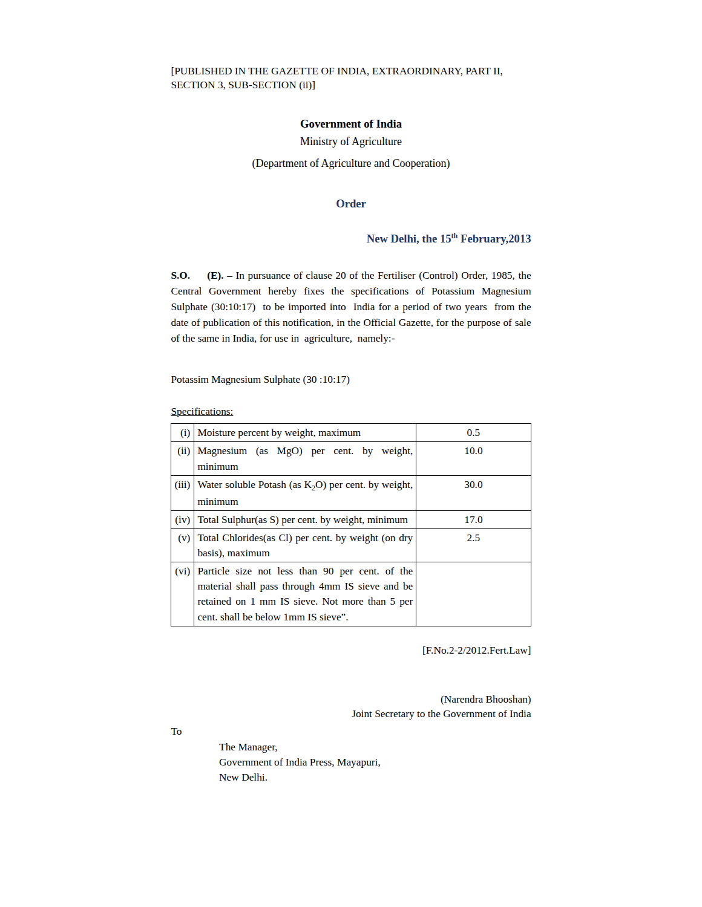[PUBLISHED IN THE GAZETTE OF INDIA, EXTRAORDINARY, PART II,
SECTION 3, SUB-SECTION (ii)]
Government of India
Ministry of Agriculture
(Department of Agriculture and Cooperation)
Order
New Delhi, the 15th February,2013
S.O. (E). – In pursuance of clause 20 of the Fertiliser (Control) Order, 1985, the Central Government hereby fixes the specifications of Potassium Magnesium Sulphate (30:10:17) to be imported into India for a period of two years from the date of publication of this notification, in the Official Gazette, for the purpose of sale of the same in India, for use in agriculture, namely:-
Potassim Magnesium Sulphate (30 :10:17)
Specifications:
| (i) | Moisture percent by weight, maximum | 0.5 |
| (ii) | Magnesium (as MgO) per cent. by weight, minimum | 10.0 |
| (iii) | Water soluble Potash (as K 2 O) per cent. by weight, minimum | 30.0 |
| (iv) | Total Sulphur(as S) per cent. by weight, minimum | 17.0 |
| (v) | Total Chlorides(as Cl) per cent. by weight (on dry basis), maximum | 2.5 |
| (vi) | Particle size not less than 90 per cent. of the material shall pass through 4mm IS sieve and be retained on 1 mm IS sieve. Not more than 5 per cent. shall be below 1mm IS sieve”. | |
[F.No.2-2/2012.Fert.Law]
(Narendra Bhooshan)
Joint Secretary to the Government of India
To
The Manager,
Government of India Press, Mayapuri,
New Delhi.